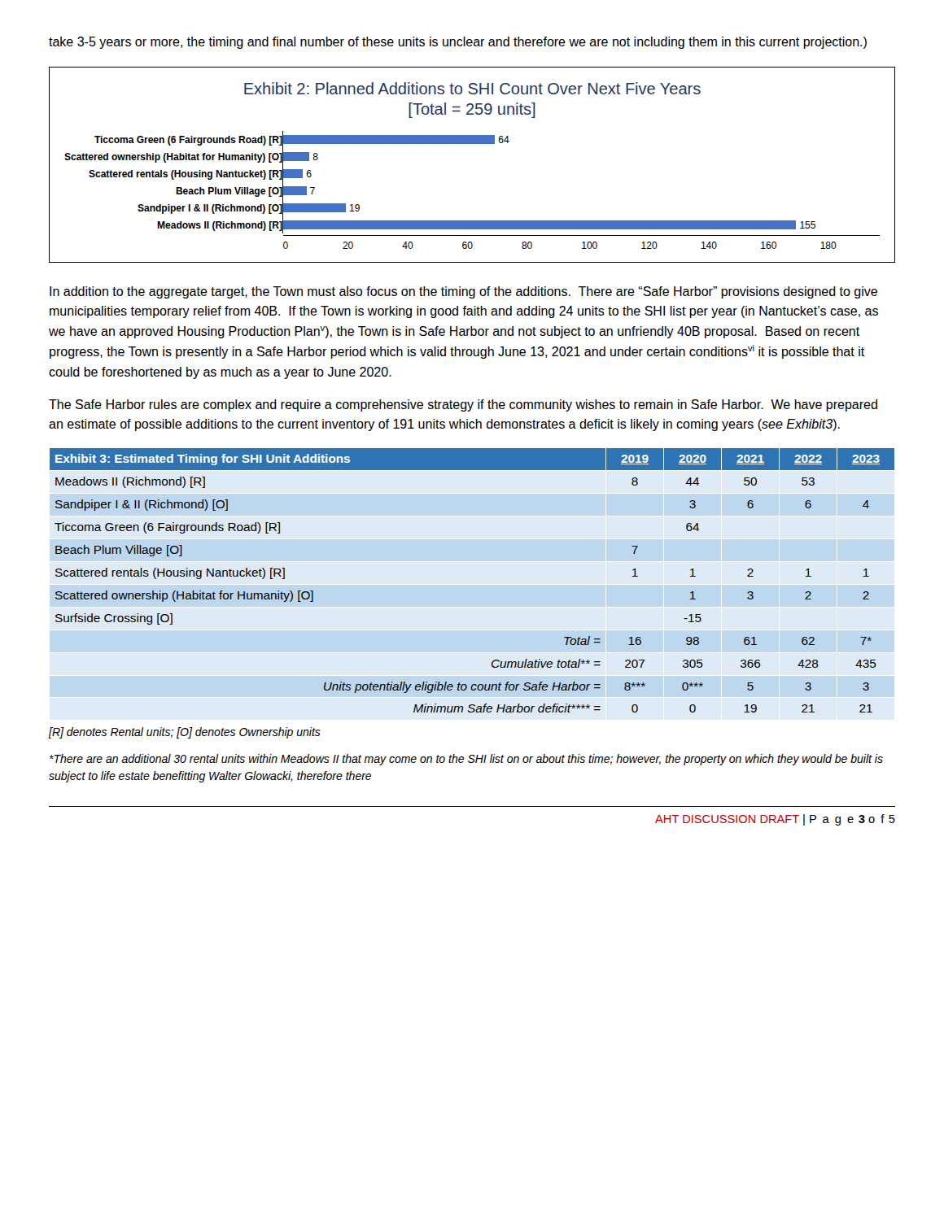take 3-5 years or more, the timing and final number of these units is unclear and therefore we are not including them in this current projection.)
Exhibit 2: Planned Additions to SHI Count Over Next Five Years
[Total = 259 units]
| Ticcoma Green (6 Fairgrounds Road) [R] | 64 |
| Scattered ownership (Habitat for Humanity) [O] | 8 |
| Scattered rentals (Housing Nantucket) [R] | 6 |
| Beach Plum Village [O] | 7 |
| Sandpiper I & II (Richmond) [O] | 19 |
| Meadows II (Richmond) [R] | 155 |
| | / 0 / 20 / 40 / 60 / 80 / 100 / 120 / 140 / 160 / 180 / |
In addition to the aggregate target, the Town must also focus on the timing of the additions. There are “Safe Harbor” provisions designed to give municipalities temporary relief from 40B. If the Town is working in good faith and adding 24 units to the SHI list per year (in Nantucket’s case, as we have an approved Housing Production Planv), the Town is in Safe Harbor and not subject to an unfriendly 40B proposal. Based on recent progress, the Town is presently in a Safe Harbor period which is valid through June 13, 2021 and under certain conditionsvi it is possible that it could be foreshortened by as much as a year to June 2020.
The Safe Harbor rules are complex and require a comprehensive strategy if the community wishes to remain in Safe Harbor. We have prepared an estimate of possible additions to the current inventory of 191 units which demonstrates a deficit is likely in coming years (see Exhibit3).
| Exhibit 3: Estimated Timing for SHI Unit Additions | 2019 | 2020 | 2021 | 2022 | 2023 |
| --- | --- | --- | --- | --- | --- |
| Meadows II (Richmond) [R] | 8 | 44 | 50 | 53 | |
| Sandpiper I & II (Richmond) [O] | | 3 | 6 | 6 | 4 |
| Ticcoma Green (6 Fairgrounds Road) [R] | | 64 | | | |
| Beach Plum Village [O] | 7 | | | | |
| Scattered rentals (Housing Nantucket) [R] | 1 | 1 | 2 | 1 | 1 |
| Scattered ownership (Habitat for Humanity) [O] | | 1 | 3 | 2 | 2 |
| Surfside Crossing [O] | | -15 | | | |
| Total = | 16 | 98 | 61 | 62 | 7* |
| Cumulative total** = | 207 | 305 | 366 | 428 | 435 |
| Units potentially eligible to count for Safe Harbor = | 8*** | 0*** | 5 | 3 | 3 |
| Minimum Safe Harbor deficit**** = | 0 | 0 | 19 | 21 | 21 |
[R] denotes Rental units; [O] denotes Ownership units
*There are an additional 30 rental units within Meadows II that may come on to the SHI list on or about this time; however, the property on which they would be built is subject to life estate benefitting Walter Glowacki, therefore there
AHT DISCUSSION DRAFT | P a g e 3 o f 5